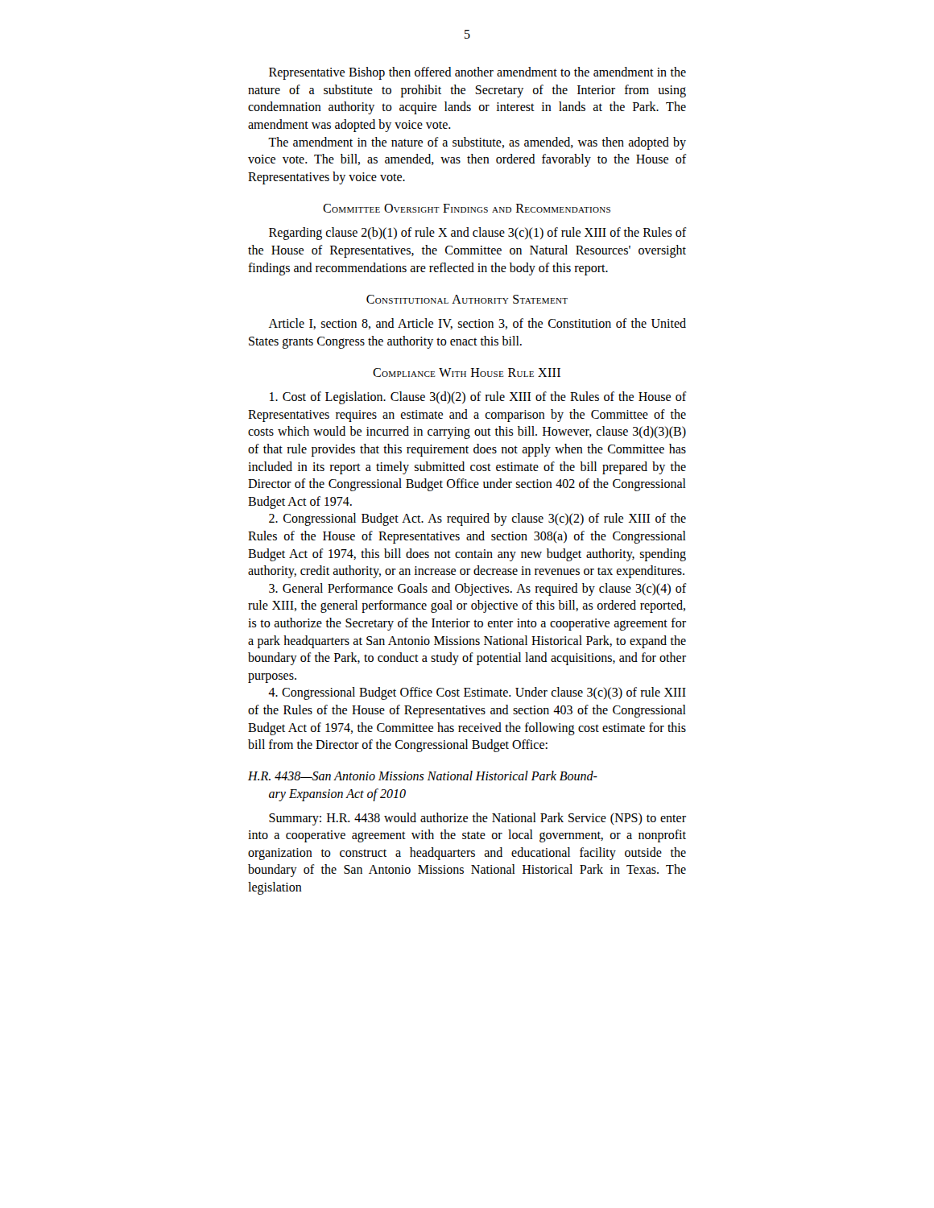5
Representative Bishop then offered another amendment to the amendment in the nature of a substitute to prohibit the Secretary of the Interior from using condemnation authority to acquire lands or interest in lands at the Park. The amendment was adopted by voice vote.
The amendment in the nature of a substitute, as amended, was then adopted by voice vote. The bill, as amended, was then ordered favorably to the House of Representatives by voice vote.
Committee Oversight Findings and Recommendations
Regarding clause 2(b)(1) of rule X and clause 3(c)(1) of rule XIII of the Rules of the House of Representatives, the Committee on Natural Resources' oversight findings and recommendations are reflected in the body of this report.
Constitutional Authority Statement
Article I, section 8, and Article IV, section 3, of the Constitution of the United States grants Congress the authority to enact this bill.
Compliance With House Rule XIII
1. Cost of Legislation. Clause 3(d)(2) of rule XIII of the Rules of the House of Representatives requires an estimate and a comparison by the Committee of the costs which would be incurred in carrying out this bill. However, clause 3(d)(3)(B) of that rule provides that this requirement does not apply when the Committee has included in its report a timely submitted cost estimate of the bill prepared by the Director of the Congressional Budget Office under section 402 of the Congressional Budget Act of 1974.
2. Congressional Budget Act. As required by clause 3(c)(2) of rule XIII of the Rules of the House of Representatives and section 308(a) of the Congressional Budget Act of 1974, this bill does not contain any new budget authority, spending authority, credit authority, or an increase or decrease in revenues or tax expenditures.
3. General Performance Goals and Objectives. As required by clause 3(c)(4) of rule XIII, the general performance goal or objective of this bill, as ordered reported, is to authorize the Secretary of the Interior to enter into a cooperative agreement for a park headquarters at San Antonio Missions National Historical Park, to expand the boundary of the Park, to conduct a study of potential land acquisitions, and for other purposes.
4. Congressional Budget Office Cost Estimate. Under clause 3(c)(3) of rule XIII of the Rules of the House of Representatives and section 403 of the Congressional Budget Act of 1974, the Committee has received the following cost estimate for this bill from the Director of the Congressional Budget Office:
H.R. 4438—San Antonio Missions National Historical Park Bound-ary Expansion Act of 2010
Summary: H.R. 4438 would authorize the National Park Service (NPS) to enter into a cooperative agreement with the state or local government, or a nonprofit organization to construct a headquarters and educational facility outside the boundary of the San Antonio Missions National Historical Park in Texas. The legislation